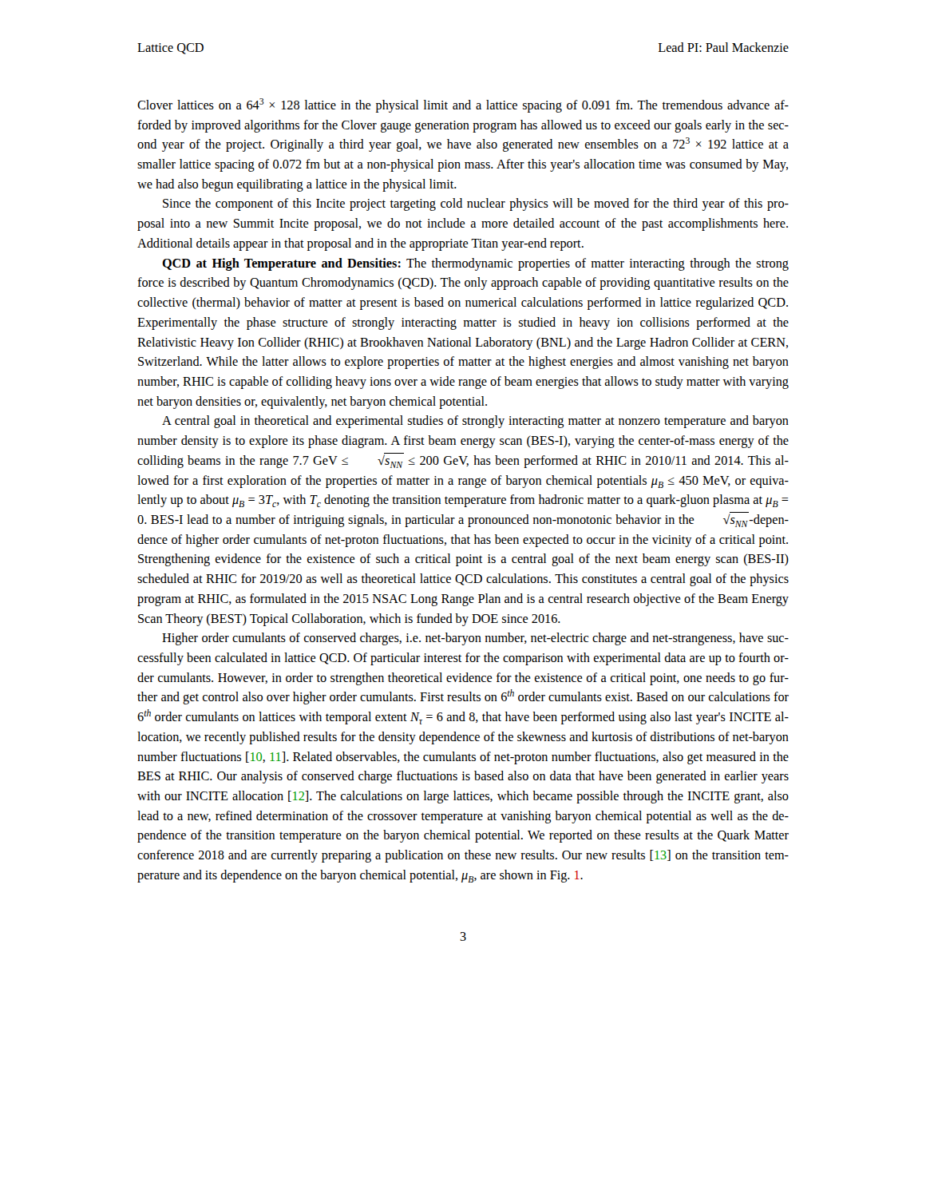Lattice QCD
Lead PI: Paul Mackenzie
Clover lattices on a 643 × 128 lattice in the physical limit and a lattice spacing of 0.091 fm. The tremendous advance afforded by improved algorithms for the Clover gauge generation program has allowed us to exceed our goals early in the second year of the project. Originally a third year goal, we have also generated new ensembles on a 723 × 192 lattice at a smaller lattice spacing of 0.072 fm but at a non-physical pion mass. After this year's allocation time was consumed by May, we had also begun equilibrating a lattice in the physical limit.
Since the component of this Incite project targeting cold nuclear physics will be moved for the third year of this proposal into a new Summit Incite proposal, we do not include a more detailed account of the past accomplishments here. Additional details appear in that proposal and in the appropriate Titan year-end report.
QCD at High Temperature and Densities: The thermodynamic properties of matter interacting through the strong force is described by Quantum Chromodynamics (QCD). The only approach capable of providing quantitative results on the collective (thermal) behavior of matter at present is based on numerical calculations performed in lattice regularized QCD. Experimentally the phase structure of strongly interacting matter is studied in heavy ion collisions performed at the Relativistic Heavy Ion Collider (RHIC) at Brookhaven National Laboratory (BNL) and the Large Hadron Collider at CERN, Switzerland. While the latter allows to explore properties of matter at the highest energies and almost vanishing net baryon number, RHIC is capable of colliding heavy ions over a wide range of beam energies that allows to study matter with varying net baryon densities or, equivalently, net baryon chemical potential.
A central goal in theoretical and experimental studies of strongly interacting matter at nonzero temperature and baryon number density is to explore its phase diagram. A first beam energy scan (BES-I), varying the center-of-mass energy of the colliding beams in the range 7.7 GeV ≤ √sNN ≤ 200 GeV, has been performed at RHIC in 2010/11 and 2014. This allowed for a first exploration of the properties of matter in a range of baryon chemical potentials μB ≤ 450 MeV, or equivalently up to about μB = 3Tc, with Tc denoting the transition temperature from hadronic matter to a quark-gluon plasma at μB = 0. BES-I lead to a number of intriguing signals, in particular a pronounced non-monotonic behavior in the √sNN-dependence of higher order cumulants of net-proton fluctuations, that has been expected to occur in the vicinity of a critical point. Strengthening evidence for the existence of such a critical point is a central goal of the next beam energy scan (BES-II) scheduled at RHIC for 2019/20 as well as theoretical lattice QCD calculations. This constitutes a central goal of the physics program at RHIC, as formulated in the 2015 NSAC Long Range Plan and is a central research objective of the Beam Energy Scan Theory (BEST) Topical Collaboration, which is funded by DOE since 2016.
Higher order cumulants of conserved charges, i.e. net-baryon number, net-electric charge and net-strangeness, have successfully been calculated in lattice QCD. Of particular interest for the comparison with experimental data are up to fourth order cumulants. However, in order to strengthen theoretical evidence for the existence of a critical point, one needs to go further and get control also over higher order cumulants. First results on 6th order cumulants exist. Based on our calculations for 6th order cumulants on lattices with temporal extent Nτ = 6 and 8, that have been performed using also last year's INCITE allocation, we recently published results for the density dependence of the skewness and kurtosis of distributions of net-baryon number fluctuations [10, 11]. Related observables, the cumulants of net-proton number fluctuations, also get measured in the BES at RHIC. Our analysis of conserved charge fluctuations is based also on data that have been generated in earlier years with our INCITE allocation [12]. The calculations on large lattices, which became possible through the INCITE grant, also lead to a new, refined determination of the crossover temperature at vanishing baryon chemical potential as well as the dependence of the transition temperature on the baryon chemical potential. We reported on these results at the Quark Matter conference 2018 and are currently preparing a publication on these new results. Our new results [13] on the transition temperature and its dependence on the baryon chemical potential, μB, are shown in Fig. 1.
3